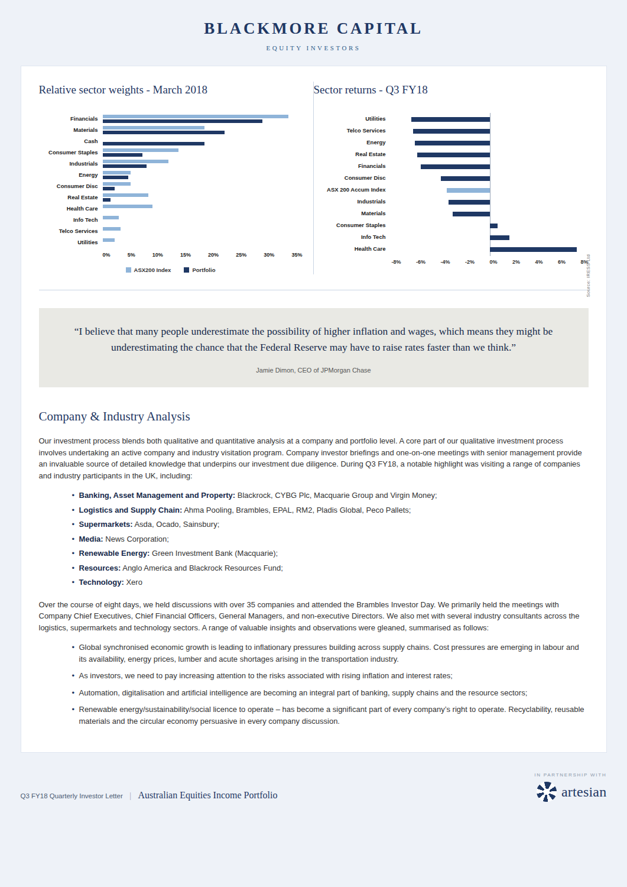BLACKMORE CAPITAL
EQUITY INVESTORS
Relative sector weights - March 2018
Financials
Materials
Cash
Consumer Staples
Industrials
Energy
Consumer Disc
Real Estate
Health Care
Info Tech
Telco Services
Utilities
0% 5% 10% 15% 20% 25% 30% 35%
ASX200 Index
Portfolio
Sector returns - Q3 FY18
Utilities
Telco Services
Energy
Real Estate
Financials
Consumer Disc
ASX 200 Accum Index
Industrials
Materials
Consumer Staples
Info Tech
Health Care
-8%-6%-4%-2% 0% 2% 4% 6% 8%
Source: IRESS Ltd
“I believe that many people underestimate the possibility of higher inflation and wages, which means they might be underestimating the chance that the Federal Reserve may have to raise rates faster than we think.” Jamie Dimon, CEO of JPMorgan Chase
Company & Industry Analysis
Our investment process blends both qualitative and quantitative analysis at a company and portfolio level. A core part of our qualitative investment process involves undertaking an active company and industry visitation program. Company investor briefings and one-on-one meetings with senior management provide an invaluable source of detailed knowledge that underpins our investment due diligence. During Q3 FY18, a notable highlight was visiting a range of companies and industry participants in the UK, including:
Banking, Asset Management and Property: Blackrock, CYBG Plc, Macquarie Group and Virgin Money;
Logistics and Supply Chain: Ahma Pooling, Brambles, EPAL, RM2, Pladis Global, Peco Pallets;
Supermarkets: Asda, Ocado, Sainsbury;
Media: News Corporation;
Renewable Energy: Green Investment Bank (Macquarie);
Resources: Anglo America and Blackrock Resources Fund;
Technology: Xero
Over the course of eight days, we held discussions with over 35 companies and attended the Brambles Investor Day. We primarily held the meetings with Company Chief Executives, Chief Financial Officers, General Managers, and non-executive Directors. We also met with several industry consultants across the logistics, supermarkets and technology sectors. A range of valuable insights and observations were gleaned, summarised as follows:
Global synchronised economic growth is leading to inflationary pressures building across supply chains. Cost pressures are emerging in labour and its availability, energy prices, lumber and acute shortages arising in the transportation industry.
As investors, we need to pay increasing attention to the risks associated with rising inflation and interest rates;
Automation, digitalisation and artificial intelligence are becoming an integral part of banking, supply chains and the resource sectors;
Renewable energy/sustainability/social licence to operate – has become a significant part of every company’s right to operate. Recyclability, reusable materials and the circular economy persuasive in every company discussion.
Q3 FY18 Quarterly Investor Letter | Australian Equities Income Portfolio
IN PARTNERSHIP WITH
artesian